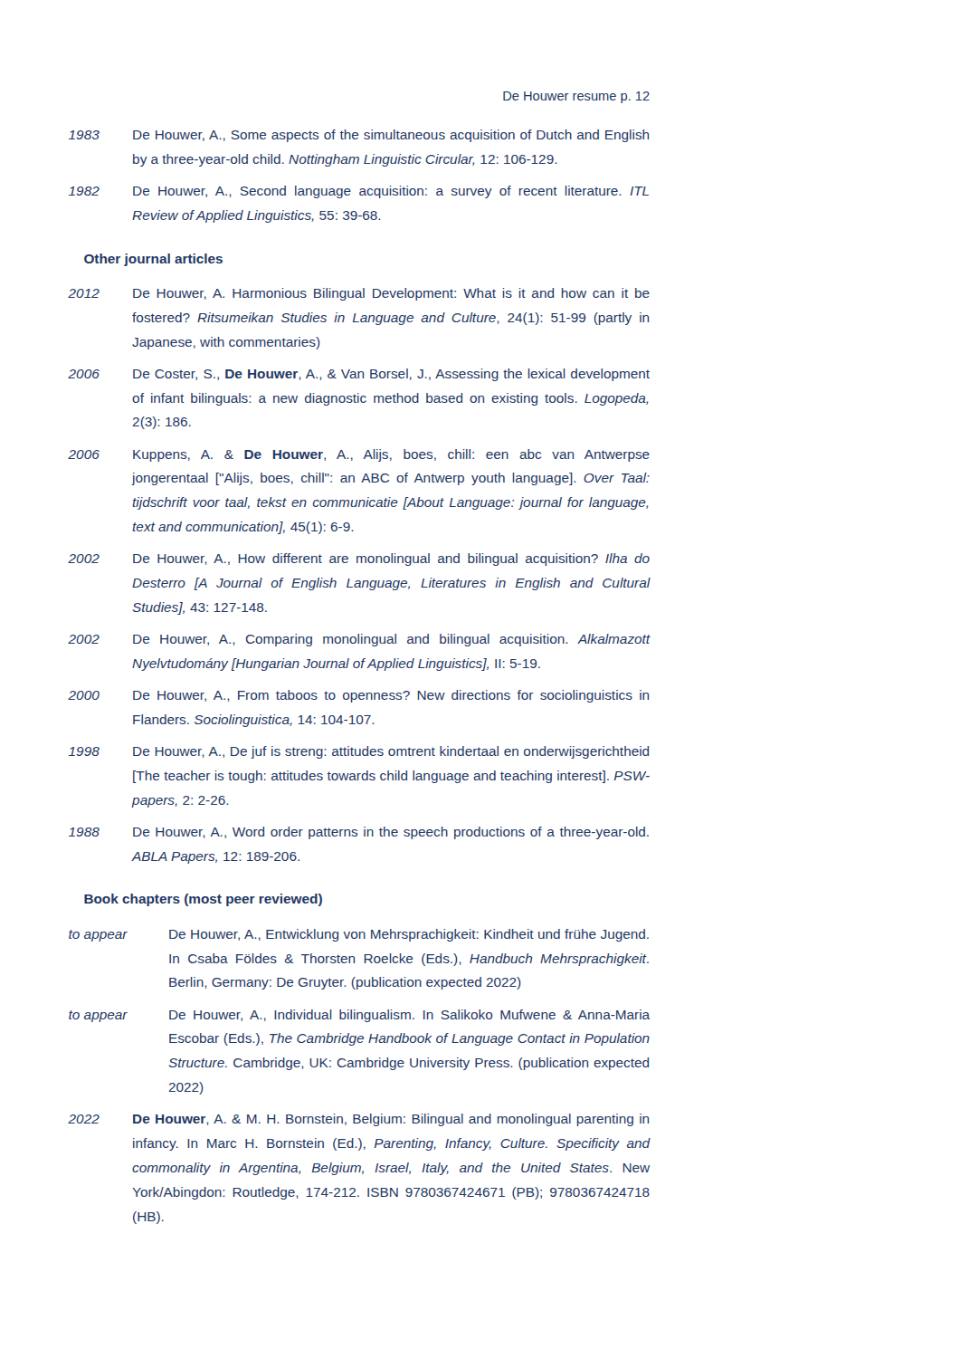De Houwer resume p. 12
1983
De Houwer, A., Some aspects of the simultaneous acquisition of Dutch and English by a three-year-old child. Nottingham Linguistic Circular, 12: 106-129.
1982
De Houwer, A., Second language acquisition: a survey of recent literature. ITL Review of Applied Linguistics, 55: 39-68.
Other journal articles
2012
De Houwer, A. Harmonious Bilingual Development: What is it and how can it be fostered? Ritsumeikan Studies in Language and Culture, 24(1): 51-99 (partly in Japanese, with commentaries)
2006
De Coster, S., De Houwer, A., & Van Borsel, J., Assessing the lexical development of infant bilinguals: a new diagnostic method based on existing tools. Logopeda, 2(3): 186.
2006
Kuppens, A. & De Houwer, A., Alijs, boes, chill: een abc van Antwerpse jongerentaal ["Alijs, boes, chill": an ABC of Antwerp youth language]. Over Taal: tijdschrift voor taal, tekst en communicatie [About Language: journal for language, text and communication], 45(1): 6-9.
2002
De Houwer, A., How different are monolingual and bilingual acquisition? Ilha do Desterro [A Journal of English Language, Literatures in English and Cultural Studies], 43: 127-148.
2002
De Houwer, A., Comparing monolingual and bilingual acquisition. Alkalmazott Nyelvtudomány [Hungarian Journal of Applied Linguistics], II: 5-19.
2000
De Houwer, A., From taboos to openness? New directions for sociolinguistics in Flanders. Sociolinguistica, 14: 104-107.
1998
De Houwer, A., De juf is streng: attitudes omtrent kindertaal en onderwijsgerichtheid [The teacher is tough: attitudes towards child language and teaching interest]. PSW-papers, 2: 2-26.
1988
De Houwer, A., Word order patterns in the speech productions of a three-year-old. ABLA Papers, 12: 189-206.
Book chapters (most peer reviewed)
to appear
De Houwer, A., Entwicklung von Mehrsprachigkeit: Kindheit und frühe Jugend. In Csaba Földes & Thorsten Roelcke (Eds.), Handbuch Mehrsprachigkeit. Berlin, Germany: De Gruyter. (publication expected 2022)
to appear
De Houwer, A., Individual bilingualism. In Salikoko Mufwene & Anna-Maria Escobar (Eds.), The Cambridge Handbook of Language Contact in Population Structure. Cambridge, UK: Cambridge University Press. (publication expected 2022)
2022
De Houwer, A. & M. H. Bornstein, Belgium: Bilingual and monolingual parenting in infancy. In Marc H. Bornstein (Ed.), Parenting, Infancy, Culture. Specificity and commonality in Argentina, Belgium, Israel, Italy, and the United States. New York/Abingdon: Routledge, 174-212. ISBN 9780367424671 (PB); 9780367424718 (HB).